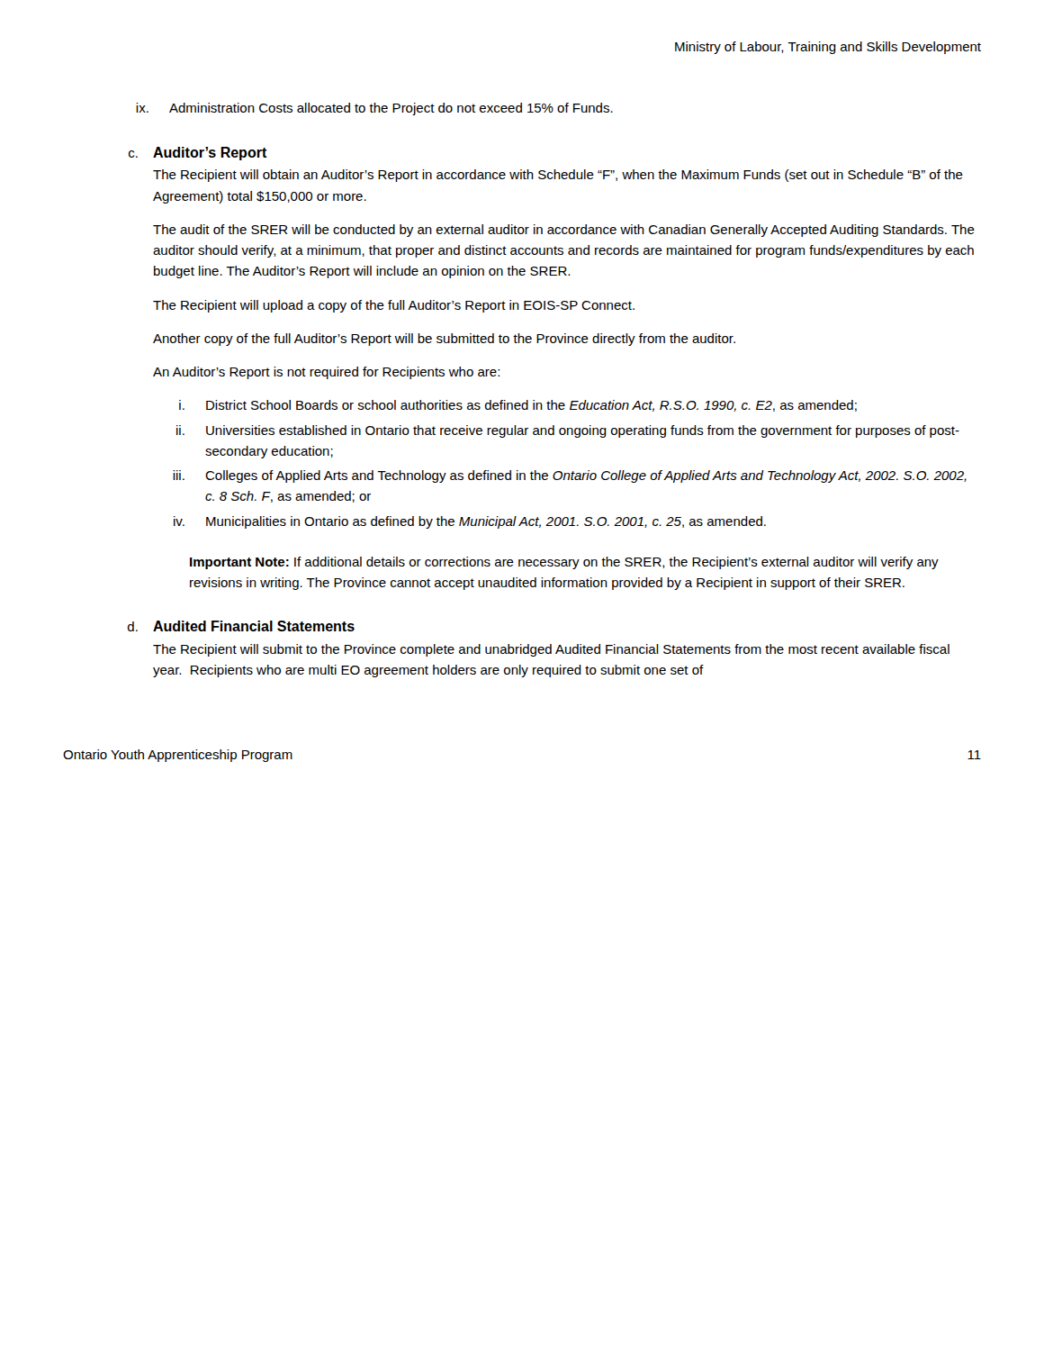Ministry of Labour, Training and Skills Development
Administration Costs allocated to the Project do not exceed 15% of Funds.
Auditor’s Report
The Recipient will obtain an Auditor’s Report in accordance with Schedule “F”, when the Maximum Funds (set out in Schedule “B” of the Agreement) total $150,000 or more.
The audit of the SRER will be conducted by an external auditor in accordance with Canadian Generally Accepted Auditing Standards. The auditor should verify, at a minimum, that proper and distinct accounts and records are maintained for program funds/expenditures by each budget line. The Auditor’s Report will include an opinion on the SRER.
The Recipient will upload a copy of the full Auditor’s Report in EOIS-SP Connect.
Another copy of the full Auditor’s Report will be submitted to the Province directly from the auditor.
An Auditor’s Report is not required for Recipients who are:
District School Boards or school authorities as defined in the Education Act, R.S.O. 1990, c. E2, as amended;
Universities established in Ontario that receive regular and ongoing operating funds from the government for purposes of post-secondary education;
Colleges of Applied Arts and Technology as defined in the Ontario College of Applied Arts and Technology Act, 2002. S.O. 2002, c. 8 Sch. F, as amended; or
Municipalities in Ontario as defined by the Municipal Act, 2001. S.O. 2001, c. 25, as amended.
Important Note: If additional details or corrections are necessary on the SRER, the Recipient’s external auditor will verify any revisions in writing. The Province cannot accept unaudited information provided by a Recipient in support of their SRER.
Audited Financial Statements
The Recipient will submit to the Province complete and unabridged Audited Financial Statements from the most recent available fiscal year. Recipients who are multi EO agreement holders are only required to submit one set of
Ontario Youth Apprenticeship Program 11